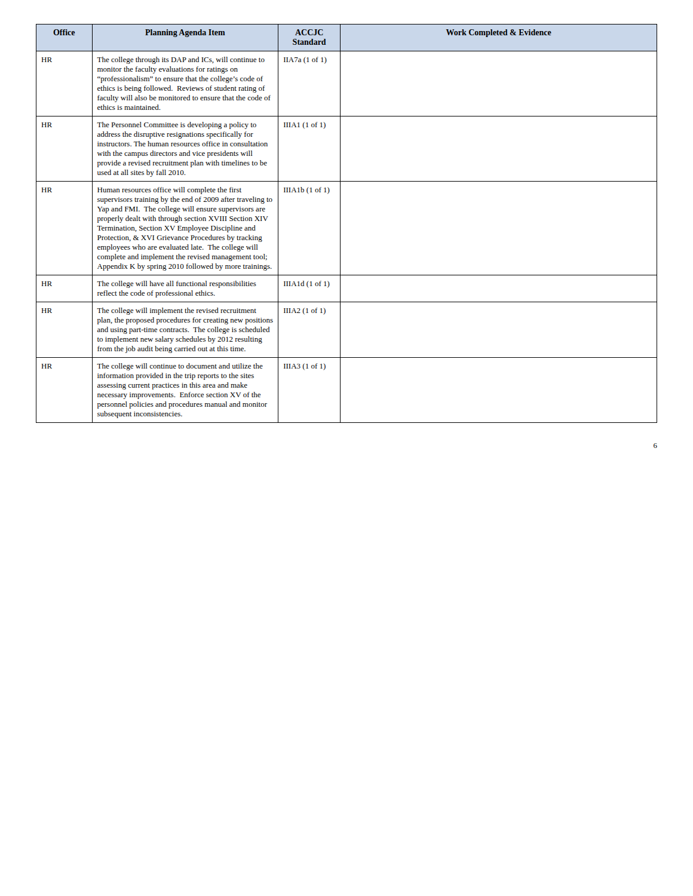| Office | Planning Agenda Item | ACCJC Standard | Work Completed & Evidence |
| --- | --- | --- | --- |
| HR | The college through its DAP and ICs, will continue to monitor the faculty evaluations for ratings on “professionalism” to ensure that the college’s code of ethics is being followed. Reviews of student rating of faculty will also be monitored to ensure that the code of ethics is maintained. | IIA7a (1 of 1) | |
| HR | The Personnel Committee is developing a policy to address the disruptive resignations specifically for instructors. The human resources office in consultation with the campus directors and vice presidents will provide a revised recruitment plan with timelines to be used at all sites by fall 2010. | IIIA1 (1 of 1) | |
| HR | Human resources office will complete the first supervisors training by the end of 2009 after traveling to Yap and FMI. The college will ensure supervisors are properly dealt with through section XVIII Section XIV Termination, Section XV Employee Discipline and Protection, & XVI Grievance Procedures by tracking employees who are evaluated late. The college will complete and implement the revised management tool; Appendix K by spring 2010 followed by more trainings. | IIIA1b (1 of 1) | |
| HR | The college will have all functional responsibilities reflect the code of professional ethics. | IIIA1d (1 of 1) | |
| HR | The college will implement the revised recruitment plan, the proposed procedures for creating new positions and using part-time contracts. The college is scheduled to implement new salary schedules by 2012 resulting from the job audit being carried out at this time. | IIIA2 (1 of 1) | |
| HR | The college will continue to document and utilize the information provided in the trip reports to the sites assessing current practices in this area and make necessary improvements. Enforce section XV of the personnel policies and procedures manual and monitor subsequent inconsistencies. | IIIA3 (1 of 1) | |
6